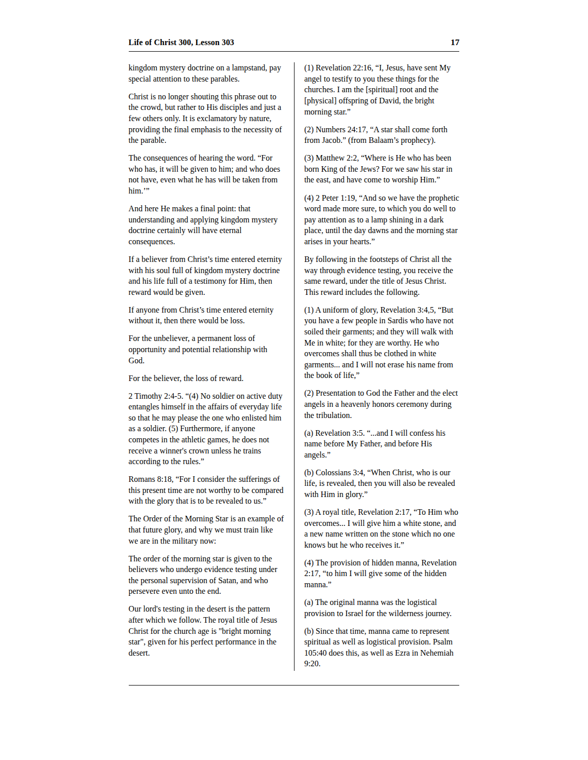Life of Christ 300, Lesson 303 17
kingdom mystery doctrine on a lampstand, pay special attention to these parables.
Christ is no longer shouting this phrase out to the crowd, but rather to His disciples and just a few others only. It is exclamatory by nature, providing the final emphasis to the necessity of the parable.
The consequences of hearing the word. “For who has, it will be given to him; and who does not have, even what he has will be taken from him.’”
And here He makes a final point: that understanding and applying kingdom mystery doctrine certainly will have eternal consequences.
If a believer from Christ’s time entered eternity with his soul full of kingdom mystery doctrine and his life full of a testimony for Him, then reward would be given.
If anyone from Christ’s time entered eternity without it, then there would be loss.
For the unbeliever, a permanent loss of opportunity and potential relationship with God.
For the believer, the loss of reward.
2 Timothy 2:4-5. “(4) No soldier on active duty entangles himself in the affairs of everyday life so that he may please the one who enlisted him as a soldier. (5) Furthermore, if anyone competes in the athletic games, he does not receive a winner's crown unless he trains according to the rules.”
Romans 8:18, “For I consider the sufferings of this present time are not worthy to be compared with the glory that is to be revealed to us.”
The Order of the Morning Star is an example of that future glory, and why we must train like we are in the military now:
The order of the morning star is given to the believers who undergo evidence testing under the personal supervision of Satan, and who persevere even unto the end.
Our lord's testing in the desert is the pattern after which we follow. The royal title of Jesus Christ for the church age is "bright morning star", given for his perfect performance in the desert.
(1) Revelation 22:16, “I, Jesus, have sent My angel to testify to you these things for the churches. I am the [spiritual] root and the [physical] offspring of David, the bright morning star.”
(2) Numbers 24:17, “A star shall come forth from Jacob.” (from Balaam’s prophecy).
(3) Matthew 2:2, “Where is He who has been born King of the Jews? For we saw his star in the east, and have come to worship Him.”
(4) 2 Peter 1:19, “And so we have the prophetic word made more sure, to which you do well to pay attention as to a lamp shining in a dark place, until the day dawns and the morning star arises in your hearts.”
By following in the footsteps of Christ all the way through evidence testing, you receive the same reward, under the title of Jesus Christ. This reward includes the following.
(1) A uniform of glory, Revelation 3:4,5, “But you have a few people in Sardis who have not soiled their garments; and they will walk with Me in white; for they are worthy. He who overcomes shall thus be clothed in white garments... and I will not erase his name from the book of life,”
(2) Presentation to God the Father and the elect angels in a heavenly honors ceremony during the tribulation.
(a) Revelation 3:5. “...and I will confess his name before My Father, and before His angels.”
(b) Colossians 3:4, “When Christ, who is our life, is revealed, then you will also be revealed with Him in glory.”
(3) A royal title, Revelation 2:17, “To Him who overcomes... I will give him a white stone, and a new name written on the stone which no one knows but he who receives it.”
(4) The provision of hidden manna, Revelation 2:17, “to him I will give some of the hidden manna.”
(a) The original manna was the logistical provision to Israel for the wilderness journey.
(b) Since that time, manna came to represent spiritual as well as logistical provision. Psalm 105:40 does this, as well as Ezra in Nehemiah 9:20.